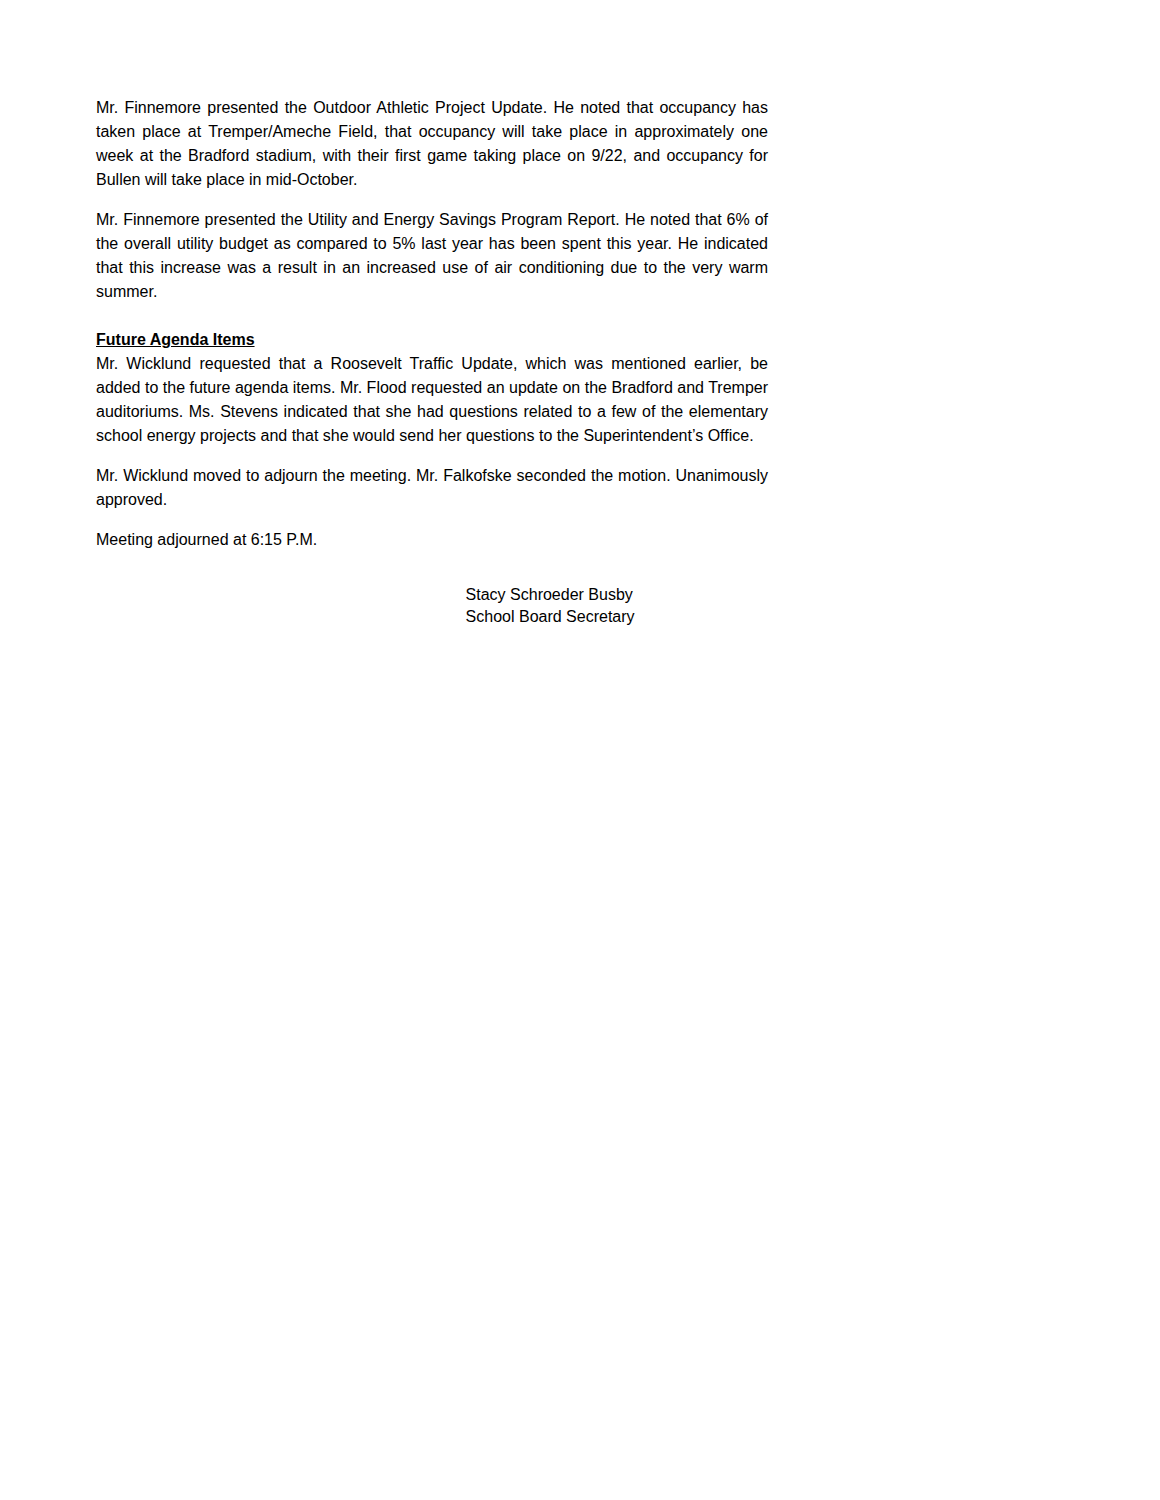Mr. Finnemore presented the Outdoor Athletic Project Update. He noted that occupancy has taken place at Tremper/Ameche Field, that occupancy will take place in approximately one week at the Bradford stadium, with their first game taking place on 9/22, and occupancy for Bullen will take place in mid-October.
Mr. Finnemore presented the Utility and Energy Savings Program Report. He noted that 6% of the overall utility budget as compared to 5% last year has been spent this year. He indicated that this increase was a result in an increased use of air conditioning due to the very warm summer.
Future Agenda Items
Mr. Wicklund requested that a Roosevelt Traffic Update, which was mentioned earlier, be added to the future agenda items. Mr. Flood requested an update on the Bradford and Tremper auditoriums. Ms. Stevens indicated that she had questions related to a few of the elementary school energy projects and that she would send her questions to the Superintendent’s Office.
Mr. Wicklund moved to adjourn the meeting. Mr. Falkofske seconded the motion. Unanimously approved.
Meeting adjourned at 6:15 P.M.
Stacy Schroeder Busby
School Board Secretary